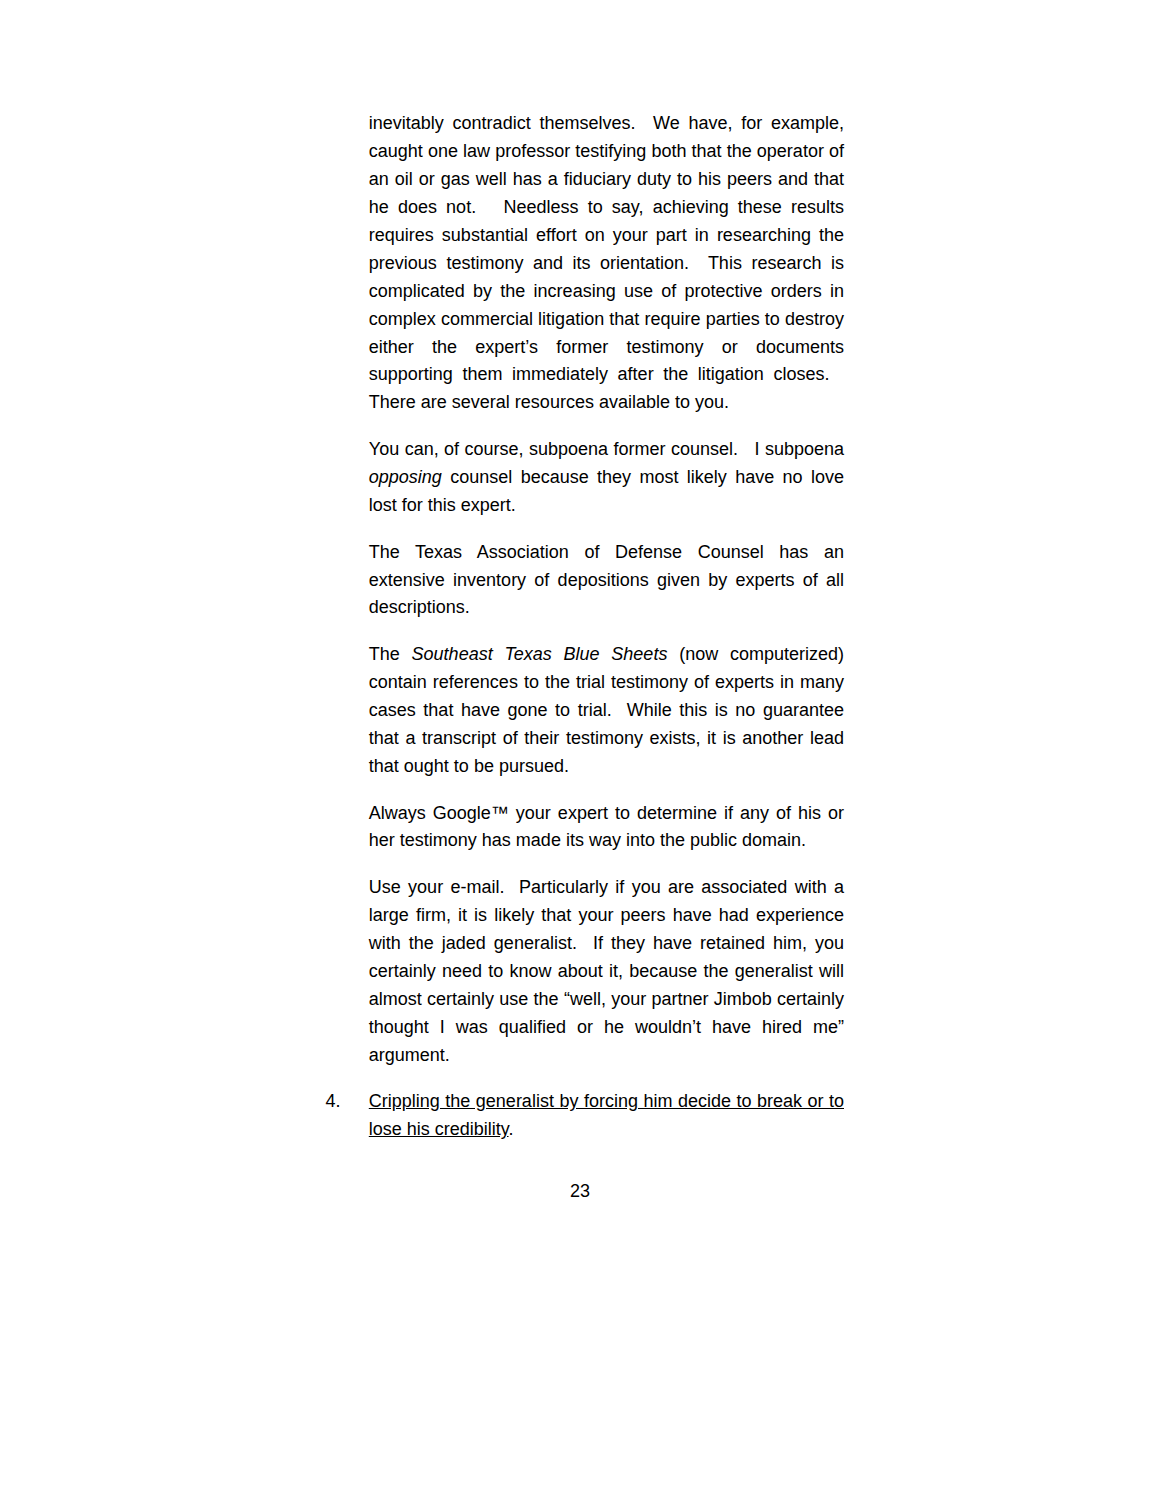inevitably contradict themselves. We have, for example, caught one law professor testifying both that the operator of an oil or gas well has a fiduciary duty to his peers and that he does not. Needless to say, achieving these results requires substantial effort on your part in researching the previous testimony and its orientation. This research is complicated by the increasing use of protective orders in complex commercial litigation that require parties to destroy either the expert’s former testimony or documents supporting them immediately after the litigation closes. There are several resources available to you.
You can, of course, subpoena former counsel. I subpoena opposing counsel because they most likely have no love lost for this expert.
The Texas Association of Defense Counsel has an extensive inventory of depositions given by experts of all descriptions.
The Southeast Texas Blue Sheets (now computerized) contain references to the trial testimony of experts in many cases that have gone to trial. While this is no guarantee that a transcript of their testimony exists, it is another lead that ought to be pursued.
Always Google™ your expert to determine if any of his or her testimony has made its way into the public domain.
Use your e-mail. Particularly if you are associated with a large firm, it is likely that your peers have had experience with the jaded generalist. If they have retained him, you certainly need to know about it, because the generalist will almost certainly use the “well, your partner Jimbob certainly thought I was qualified or he wouldn’t have hired me” argument.
4.
Crippling the generalist by forcing him decide to break or to lose his credibility.
23